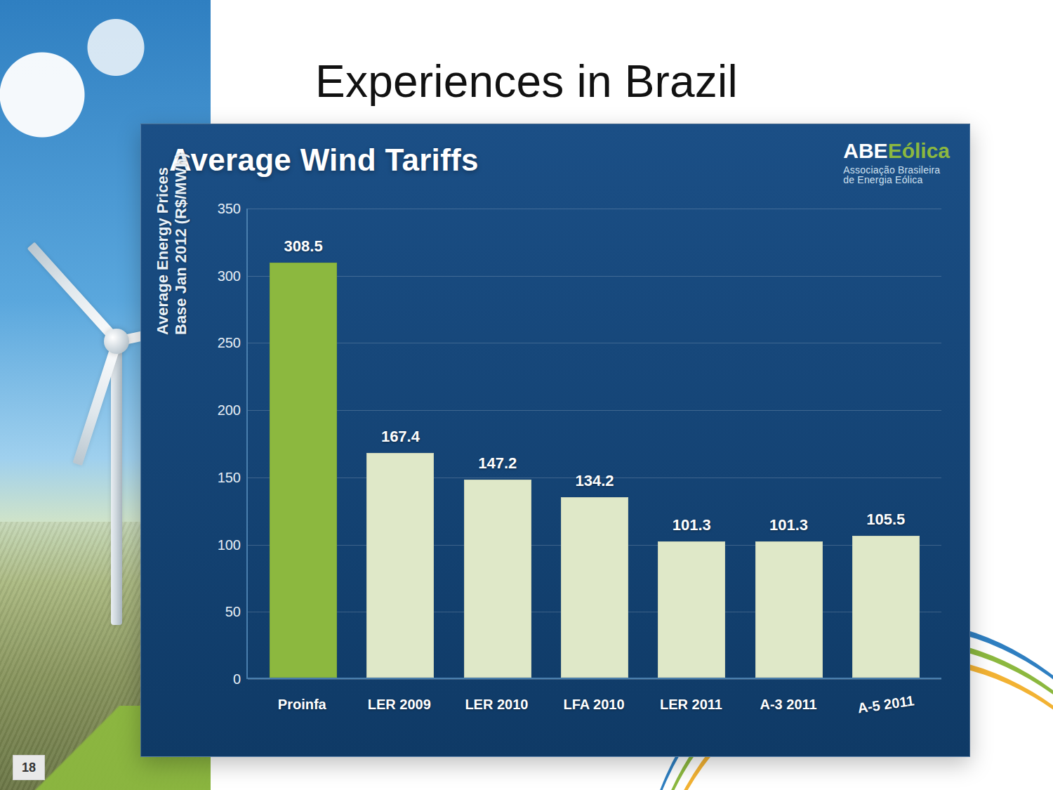Experiences in Brazil
Average Wind Tariffs
ABE Eólica
Associação Brasileira
de Energia Eólica
Average Energy Prices
Base Jan 2012 (R$/MWh)
350
300
250
200
150
100
50
0
308.5
167.4
147.2
134.2
101.3
101.3
105.5
Proinfa
LER 2009
LER 2010
LFA 2010
LER 2011
A-3 2011
A-5 2011
Average Wind Tariffs — Average Energy Prices, Base Jan 2012 (R$/MWh)
| Auction / Program | Average price (R$/MWh) |
| --- | --- |
| Proinfa | 308.5 |
| LER 2009 | 167.4 |
| LER 2010 | 147.2 |
| LFA 2010 | 134.2 |
| LER 2011 | 101.3 |
| A-3 2011 | 101.3 |
| A-5 2011 | 105.5 |
18